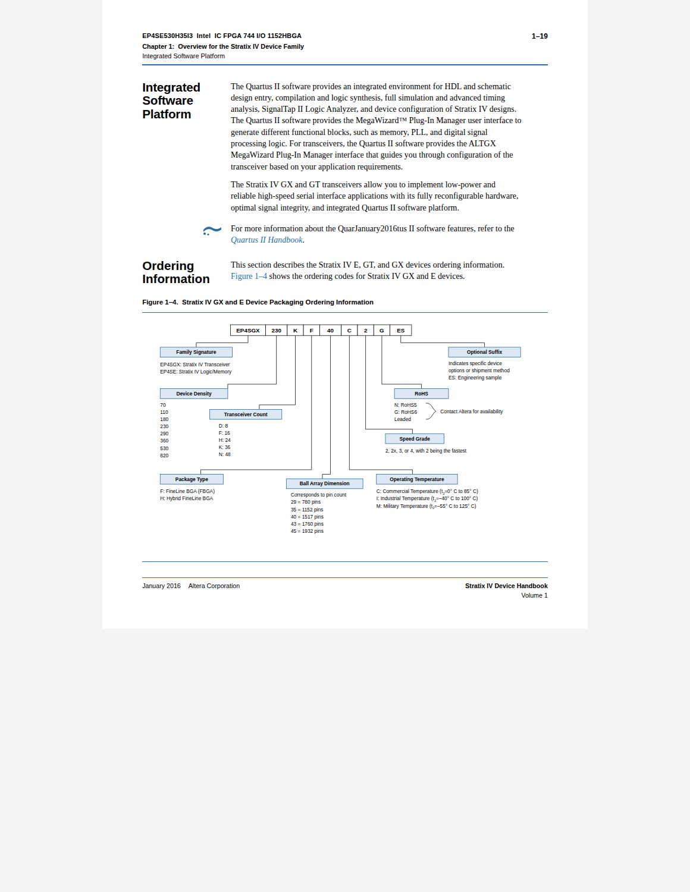EP4SE530H35I3 Intel IC FPGA 744 I/O 1152HBGA
1–19
Chapter 1: Overview for the Stratix IV Device Family Integrated Software Platform
Integrated Software Platform
The Quartus II software provides an integrated environment for HDL and schematic design entry, compilation and logic synthesis, full simulation and advanced timing analysis, SignalTap II Logic Analyzer, and device configuration of Stratix IV designs. The Quartus II software provides the MegaWizard™ Plug-In Manager user interface to generate different functional blocks, such as memory, PLL, and digital signal processing logic. For transceivers, the Quartus II software provides the ALTGX MegaWizard Plug-In Manager interface that guides you through configuration of the transceiver based on your application requirements.
The Stratix IV GX and GT transceivers allow you to implement low-power and reliable high-speed serial interface applications with its fully reconfigurable hardware, optimal signal integrity, and integrated Quartus II software platform.
For more information about the QuarJanuary2016tus II software features, refer to the Quartus II Handbook.
Ordering Information
This section describes the Stratix IV E, GT, and GX devices ordering information. Figure 1–4 shows the ordering codes for Stratix IV GX and E devices.
Figure 1–4. Stratix IV GX and E Device Packaging Ordering Information
EP4SGX 230 K F 40 C 2 G ES Family Signature EP4SGX: Stratix IV Transceiver EP4SE: Stratix IV Logic/Memory Device Density 70 110 180 230 290 360 530 820 Transceiver Count D: 8 F: 16 H: 24 K: 36 N: 48 Package Type F: FineLine BGA (FBGA) H: Hybrid FineLine BGA Ball Array Dimension Corresponds to pin count 29 = 780 pins 35 = 1152 pins 40 = 1517 pins 43 = 1760 pins 45 = 1932 pins Optional Suffix Indicates specific device options or shipment method ES: Engineering sample RoHS N: RoHS5 G: RoHS6 Leaded Contact Altera for availability Speed Grade 2, 2x, 3, or 4, with 2 being the fastest Operating Temperature C: Commercial Temperature (tJ=0° C to 85° C) I: Industrial Temperature (tJ=–40° C to 100° C) M: Military Temperature (tJ=–55° C to 125° C)
January 2016 Altera Corporation
Stratix IV Device Handbook Volume 1